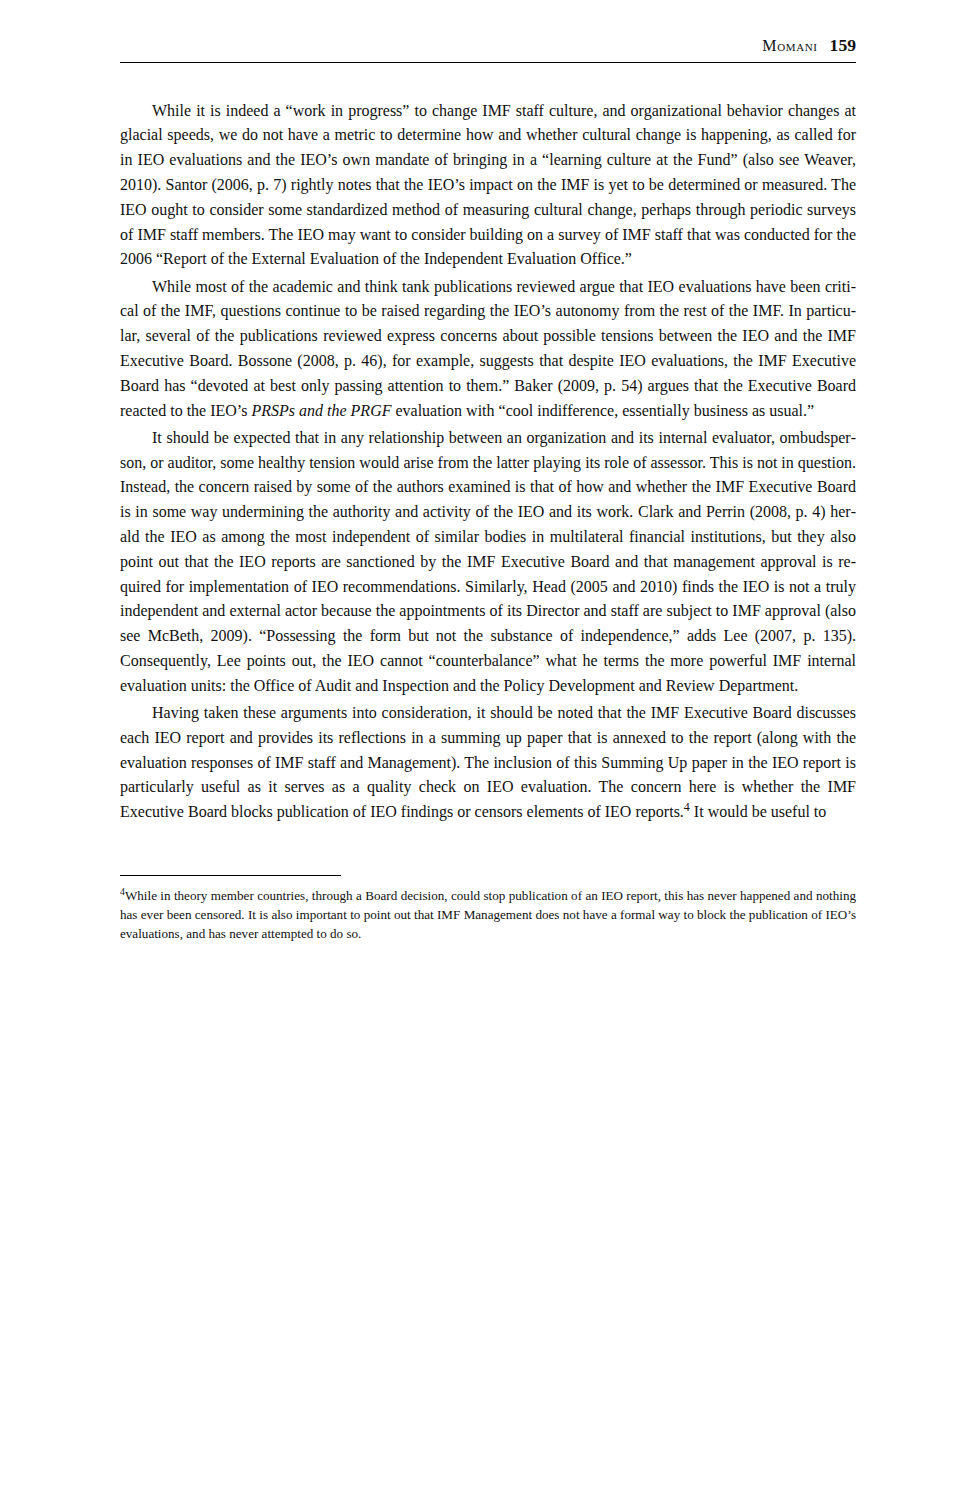Momani 159
While it is indeed a “work in progress” to change IMF staff culture, and organizational behavior changes at glacial speeds, we do not have a metric to determine how and whether cultural change is happening, as called for in IEO evaluations and the IEO’s own mandate of bringing in a “learning culture at the Fund” (also see Weaver, 2010). Santor (2006, p. 7) rightly notes that the IEO’s impact on the IMF is yet to be determined or measured. The IEO ought to consider some standardized method of measuring cultural change, perhaps through periodic surveys of IMF staff members. The IEO may want to consider building on a survey of IMF staff that was conducted for the 2006 “Report of the External Evaluation of the Independent Evaluation Office.”
While most of the academic and think tank publications reviewed argue that IEO evaluations have been critical of the IMF, questions continue to be raised regarding the IEO’s autonomy from the rest of the IMF. In particular, several of the publications reviewed express concerns about possible tensions between the IEO and the IMF Executive Board. Bossone (2008, p. 46), for example, suggests that despite IEO evaluations, the IMF Executive Board has “devoted at best only passing attention to them.” Baker (2009, p. 54) argues that the Executive Board reacted to the IEO’s PRSPs and the PRGF evaluation with “cool indifference, essentially business as usual.”
It should be expected that in any relationship between an organization and its internal evaluator, ombudsperson, or auditor, some healthy tension would arise from the latter playing its role of assessor. This is not in question. Instead, the concern raised by some of the authors examined is that of how and whether the IMF Executive Board is in some way undermining the authority and activity of the IEO and its work. Clark and Perrin (2008, p. 4) herald the IEO as among the most independent of similar bodies in multilateral financial institutions, but they also point out that the IEO reports are sanctioned by the IMF Executive Board and that management approval is required for implementation of IEO recommendations. Similarly, Head (2005 and 2010) finds the IEO is not a truly independent and external actor because the appointments of its Director and staff are subject to IMF approval (also see McBeth, 2009). “Possessing the form but not the substance of independence,” adds Lee (2007, p. 135). Consequently, Lee points out, the IEO cannot “counterbalance” what he terms the more powerful IMF internal evaluation units: the Office of Audit and Inspection and the Policy Development and Review Department.
Having taken these arguments into consideration, it should be noted that the IMF Executive Board discusses each IEO report and provides its reflections in a summing up paper that is annexed to the report (along with the evaluation responses of IMF staff and Management). The inclusion of this Summing Up paper in the IEO report is particularly useful as it serves as a quality check on IEO evaluation. The concern here is whether the IMF Executive Board blocks publication of IEO findings or censors elements of IEO reports.4 It would be useful to
4While in theory member countries, through a Board decision, could stop publication of an IEO report, this has never happened and nothing has ever been censored. It is also important to point out that IMF Management does not have a formal way to block the publication of IEO’s evaluations, and has never attempted to do so.